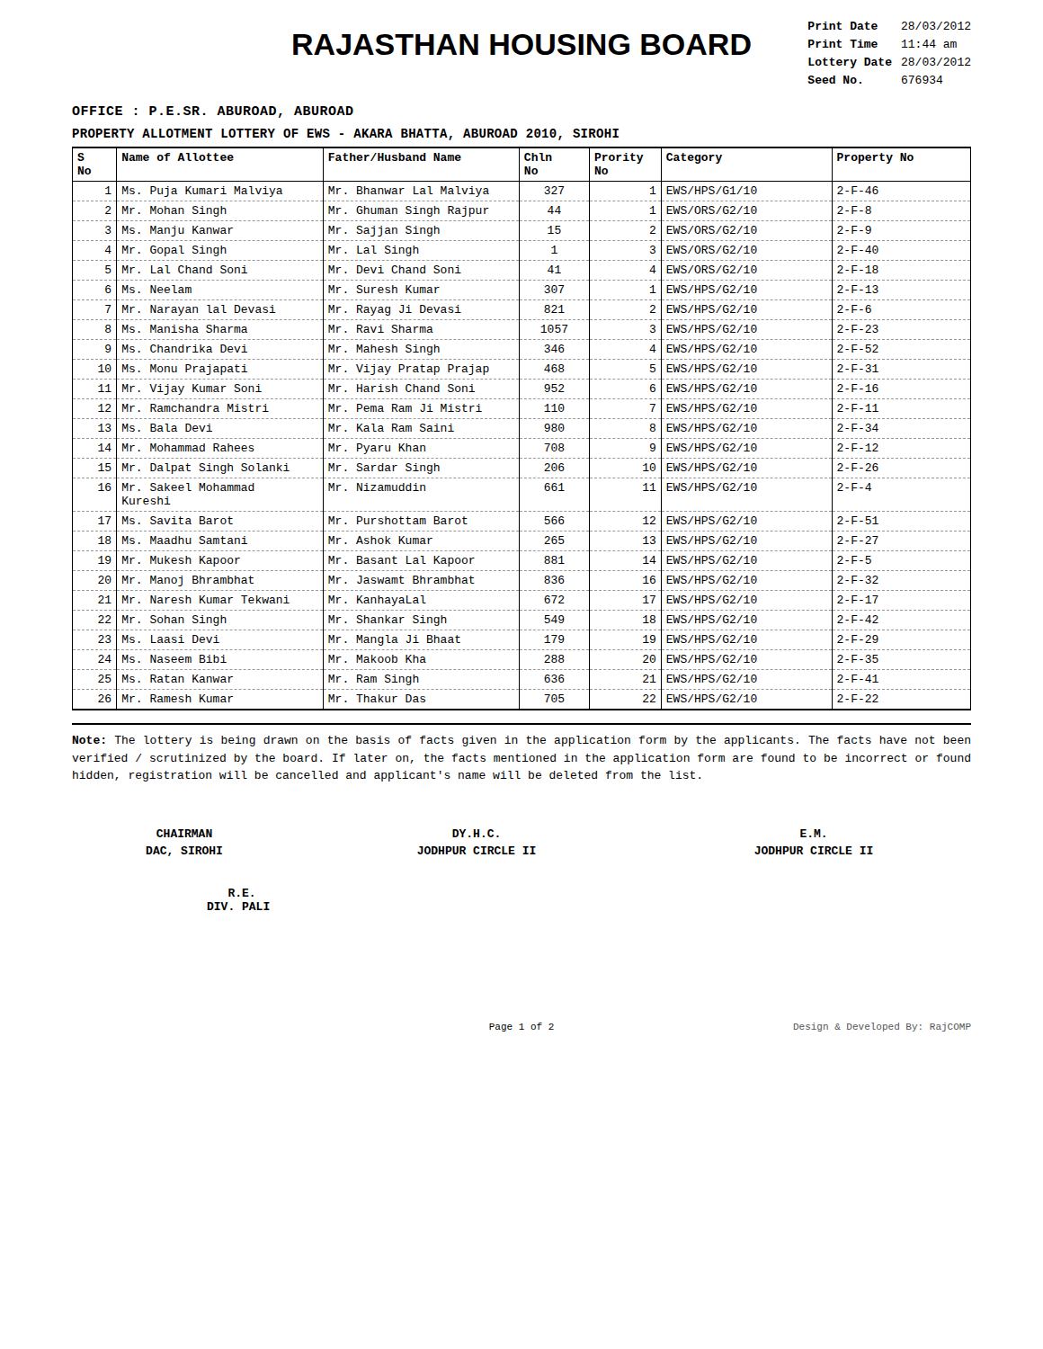| Print Date | 28/03/2012 |
| Print Time | 11:44 am |
| Lottery Date | 28/03/2012 |
| Seed No. | 676934 |
RAJASTHAN HOUSING BOARD
OFFICE : P.E.SR. ABUROAD, ABUROAD
PROPERTY ALLOTMENT LOTTERY OF EWS - AKARA BHATTA, ABUROAD 2010, SIROHI
| S No | Name of Allottee | Father/Husband Name | Chln No | Prority No | Category | Property No |
| --- | --- | --- | --- | --- | --- | --- |
| 1 | Ms. Puja Kumari Malviya | Mr. Bhanwar Lal Malviya | 327 | 1 | EWS/HPS/G1/10 | 2-F-46 |
| 2 | Mr. Mohan Singh | Mr. Ghuman Singh Rajpur | 44 | 1 | EWS/ORS/G2/10 | 2-F-8 |
| 3 | Ms. Manju Kanwar | Mr. Sajjan Singh | 15 | 2 | EWS/ORS/G2/10 | 2-F-9 |
| 4 | Mr. Gopal Singh | Mr. Lal Singh | 1 | 3 | EWS/ORS/G2/10 | 2-F-40 |
| 5 | Mr. Lal Chand Soni | Mr. Devi Chand Soni | 41 | 4 | EWS/ORS/G2/10 | 2-F-18 |
| 6 | Ms. Neelam | Mr. Suresh Kumar | 307 | 1 | EWS/HPS/G2/10 | 2-F-13 |
| 7 | Mr. Narayan lal Devasi | Mr. Rayag Ji Devasi | 821 | 2 | EWS/HPS/G2/10 | 2-F-6 |
| 8 | Ms. Manisha Sharma | Mr. Ravi Sharma | 1057 | 3 | EWS/HPS/G2/10 | 2-F-23 |
| 9 | Ms. Chandrika Devi | Mr. Mahesh Singh | 346 | 4 | EWS/HPS/G2/10 | 2-F-52 |
| 10 | Ms. Monu Prajapati | Mr. Vijay Pratap Prajap | 468 | 5 | EWS/HPS/G2/10 | 2-F-31 |
| 11 | Mr. Vijay Kumar Soni | Mr. Harish Chand Soni | 952 | 6 | EWS/HPS/G2/10 | 2-F-16 |
| 12 | Mr. Ramchandra Mistri | Mr. Pema Ram Ji Mistri | 110 | 7 | EWS/HPS/G2/10 | 2-F-11 |
| 13 | Ms. Bala Devi | Mr. Kala Ram Saini | 980 | 8 | EWS/HPS/G2/10 | 2-F-34 |
| 14 | Mr. Mohammad Rahees | Mr. Pyaru Khan | 708 | 9 | EWS/HPS/G2/10 | 2-F-12 |
| 15 | Mr. Dalpat Singh Solanki | Mr. Sardar Singh | 206 | 10 | EWS/HPS/G2/10 | 2-F-26 |
| 16 | Mr. Sakeel Mohammad Kureshi | Mr. Nizamuddin | 661 | 11 | EWS/HPS/G2/10 | 2-F-4 |
| 17 | Ms. Savita Barot | Mr. Purshottam Barot | 566 | 12 | EWS/HPS/G2/10 | 2-F-51 |
| 18 | Ms. Maadhu Samtani | Mr. Ashok Kumar | 265 | 13 | EWS/HPS/G2/10 | 2-F-27 |
| 19 | Mr. Mukesh Kapoor | Mr. Basant Lal Kapoor | 881 | 14 | EWS/HPS/G2/10 | 2-F-5 |
| 20 | Mr. Manoj Bhrambhat | Mr. Jaswamt Bhrambhat | 836 | 16 | EWS/HPS/G2/10 | 2-F-32 |
| 21 | Mr. Naresh Kumar Tekwani | Mr. KanhayaLal | 672 | 17 | EWS/HPS/G2/10 | 2-F-17 |
| 22 | Mr. Sohan Singh | Mr. Shankar Singh | 549 | 18 | EWS/HPS/G2/10 | 2-F-42 |
| 23 | Ms. Laasi Devi | Mr. Mangla Ji Bhaat | 179 | 19 | EWS/HPS/G2/10 | 2-F-29 |
| 24 | Ms. Naseem Bibi | Mr. Makoob Kha | 288 | 20 | EWS/HPS/G2/10 | 2-F-35 |
| 25 | Ms. Ratan Kanwar | Mr. Ram Singh | 636 | 21 | EWS/HPS/G2/10 | 2-F-41 |
| 26 | Mr. Ramesh Kumar | Mr. Thakur Das | 705 | 22 | EWS/HPS/G2/10 | 2-F-22 |
Note: The lottery is being drawn on the basis of facts given in the application form by the applicants. The facts have not been verified / scrutinized by the board. If later on, the facts mentioned in the application form are found to be incorrect or found hidden, registration will be cancelled and applicant's name will be deleted from the list.
| CHAIRMAN | DY.H.C. | E.M. |
| DAC, SIROHI | JODHPUR CIRCLE II | JODHPUR CIRCLE II |
R.E.
DIV. PALI
Page 1 of 2
Design & Developed By: RajCOMP